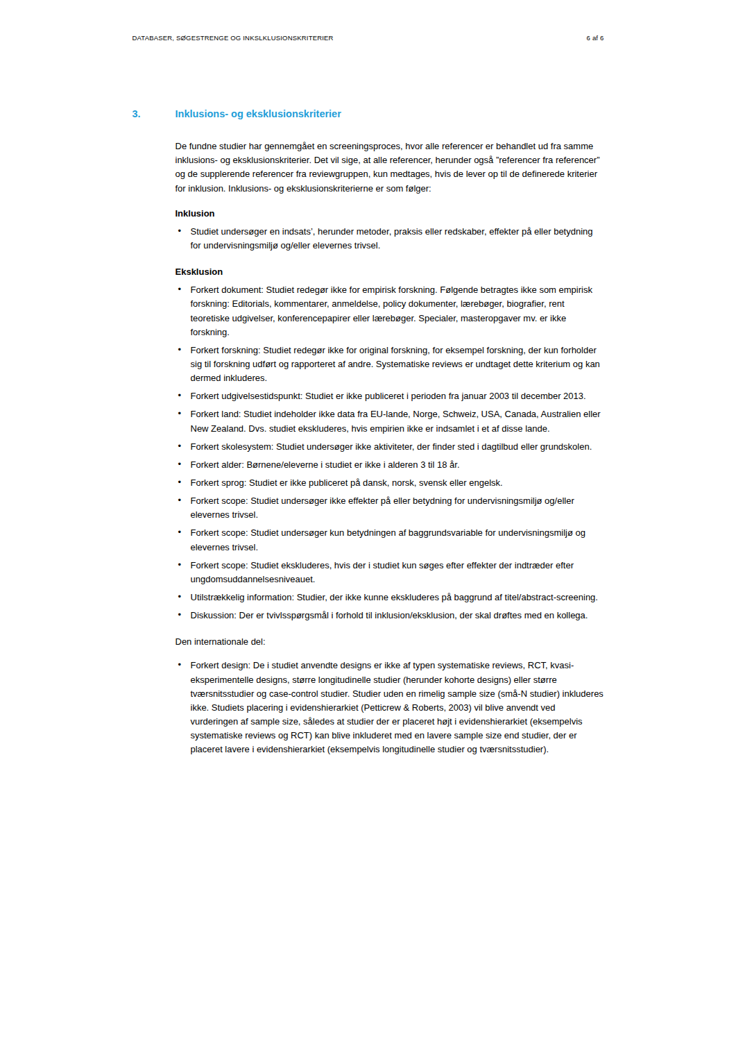Databaser, søgestrenge og inkslklusionskriterier
6 af 6
3. Inklusions- og eksklusionskriterier
De fundne studier har gennemgået en screeningsproces, hvor alle referencer er behandlet ud fra samme inklusions- og eksklusionskriterier. Det vil sige, at alle referencer, herunder også ”referencer fra referencer” og de supplerende referencer fra reviewgruppen, kun medtages, hvis de lever op til de definerede kriterier for inklusion. Inklusions- og eksklusionskriterierne er som følger:
Inklusion
Studiet undersøger en indsats’, herunder metoder, praksis eller redskaber, effekter på eller betydning for undervisningsmiljø og/eller elevernes trivsel.
Eksklusion
Forkert dokument: Studiet redegør ikke for empirisk forskning. Følgende betragtes ikke som empirisk forskning: Editorials, kommentarer, anmeldelse, policy dokumenter, lærebøger, biografier, rent teoretiske udgivelser, konferencepapirer eller lærebøger. Specialer, masteropgaver mv. er ikke forskning.
Forkert forskning: Studiet redegør ikke for original forskning, for eksempel forskning, der kun forholder sig til forskning udført og rapporteret af andre. Systematiske reviews er undtaget dette kriterium og kan dermed inkluderes.
Forkert udgivelsestidspunkt: Studiet er ikke publiceret i perioden fra januar 2003 til december 2013.
Forkert land: Studiet indeholder ikke data fra EU-lande, Norge, Schweiz, USA, Canada, Australien eller New Zealand. Dvs. studiet ekskluderes, hvis empirien ikke er indsamlet i et af disse lande.
Forkert skolesystem: Studiet undersøger ikke aktiviteter, der finder sted i dagtilbud eller grundskolen.
Forkert alder: Børnene/eleverne i studiet er ikke i alderen 3 til 18 år.
Forkert sprog: Studiet er ikke publiceret på dansk, norsk, svensk eller engelsk.
Forkert scope: Studiet undersøger ikke effekter på eller betydning for undervisningsmiljø og/eller elevernes trivsel.
Forkert scope: Studiet undersøger kun betydningen af baggrundsvariable for undervisningsmiljø og elevernes trivsel.
Forkert scope: Studiet ekskluderes, hvis der i studiet kun søges efter effekter der indtræder efter ungdomsuddannelsesniveauet.
Utilstrækkelig information: Studier, der ikke kunne ekskluderes på baggrund af titel/abstract-screening.
Diskussion: Der er tvivlsspørgsmål i forhold til inklusion/eksklusion, der skal drøftes med en kollega.
Den internationale del:
Forkert design: De i studiet anvendte designs er ikke af typen systematiske reviews, RCT, kvasi-eksperimentelle designs, større longitudinelle studier (herunder kohorte designs) eller større tværsnitsstudier og case-control studier. Studier uden en rimelig sample size (små-N studier) inkluderes ikke. Studiets placering i evidenshierarkiet (Petticrew & Roberts, 2003) vil blive anvendt ved vurderingen af sample size, således at studier der er placeret højt i evidenshierarkiet (eksempelvis systematiske reviews og RCT) kan blive inkluderet med en lavere sample size end studier, der er placeret lavere i evidenshierarkiet (eksempelvis longitudinelle studier og tværsnitsstudier).